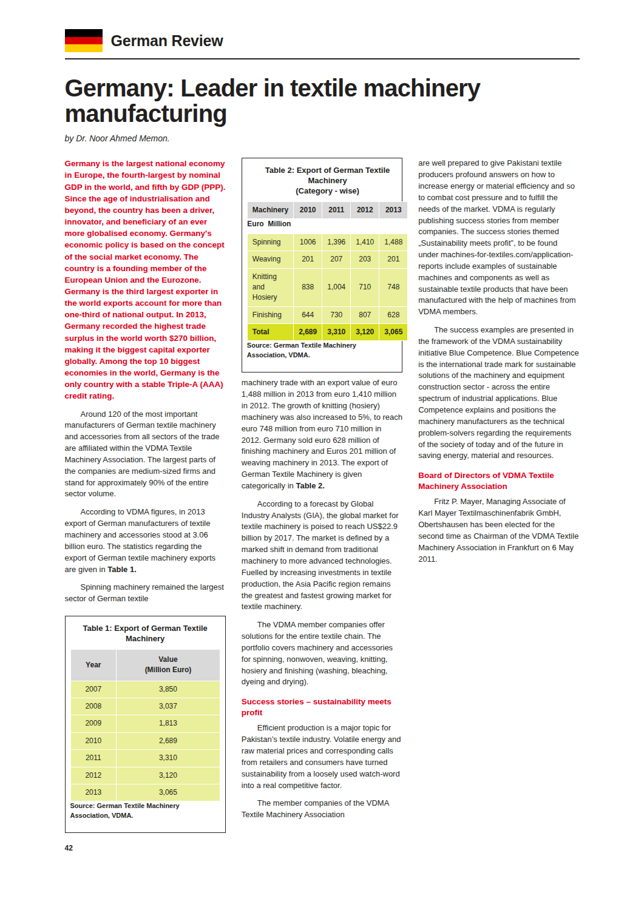German Review
Germany: Leader in textile machinery manufacturing
by Dr. Noor Ahmed Memon.
Germany is the largest national economy in Europe, the fourth-largest by nominal GDP in the world, and fifth by GDP (PPP). Since the age of industrialisation and beyond, the country has been a driver, innovator, and beneficiary of an ever more globalised economy. Germany's economic policy is based on the concept of the social market economy. The country is a founding member of the European Union and the Eurozone. Germany is the third largest exporter in the world exports account for more than one-third of national output. In 2013, Germany recorded the highest trade surplus in the world worth $270 billion, making it the biggest capital exporter globally. Among the top 10 biggest economies in the world, Germany is the only country with a stable Triple-A (AAA) credit rating.
Around 120 of the most important manufacturers of German textile machinery and accessories from all sectors of the trade are affiliated within the VDMA Textile Machinery Association. The largest parts of the companies are medium-sized firms and stand for approximately 90% of the entire sector volume.
According to VDMA figures, in 2013 export of German manufacturers of textile machinery and accessories stood at 3.06 billion euro. The statistics regarding the export of German textile machinery exports are given in Table 1.
Spinning machinery remained the largest sector of German textile
Table 1: Export of German Textile Machinery
| Year | Value (Million Euro) |
| --- | --- |
| 2007 | 3,850 |
| 2008 | 3,037 |
| 2009 | 1,813 |
| 2010 | 2,689 |
| 2011 | 3,310 |
| 2012 | 3,120 |
| 2013 | 3,065 |
Source: German Textile Machinery Association, VDMA.
Table 2: Export of German Textile Machinery (Category - wise)
| Euro Million |
| Machinery | 2010 | 2011 | 2012 | 2013 |
| Spinning | 1006 | 1,396 | 1,410 | 1,488 |
| Weaving | 201 | 207 | 203 | 201 |
| Knitting and Hosiery | 838 | 1,004 | 710 | 748 |
| Finishing | 644 | 730 | 807 | 628 |
| Total | 2,689 | 3,310 | 3,120 | 3,065 |
Source: German Textile Machinery Association, VDMA.
machinery trade with an export value of euro 1,488 million in 2013 from euro 1,410 million in 2012. The growth of knitting (hosiery) machinery was also increased to 5%, to reach euro 748 million from euro 710 million in 2012. Germany sold euro 628 million of finishing machinery and Euros 201 million of weaving machinery in 2013. The export of German Textile Machinery is given categorically in Table 2.
According to a forecast by Global Industry Analysts (GIA), the global market for textile machinery is poised to reach US$22.9 billion by 2017. The market is defined by a marked shift in demand from traditional machinery to more advanced technologies. Fuelled by increasing investments in textile production, the Asia Pacific region remains the greatest and fastest growing market for textile machinery.
The VDMA member companies offer solutions for the entire textile chain. The portfolio covers machinery and accessories for spinning, nonwoven, weaving, knitting, hosiery and finishing (washing, bleaching, dyeing and drying).
Success stories – sustainability meets profit
Efficient production is a major topic for Pakistan’s textile industry. Volatile energy and raw material prices and corresponding calls from retailers and consumers have turned sustainability from a loosely used watch-word into a real competitive factor.
The member companies of the VDMA Textile Machinery Association
are well prepared to give Pakistani textile producers profound answers on how to increase energy or material efficiency and so to combat cost pressure and to fulfill the needs of the market. VDMA is regularly publishing success stories from member companies. The success stories themed „Sustainability meets profit”, to be found under machines-for-textiles.com/application-reports include examples of sustainable machines and components as well as sustainable textile products that have been manufactured with the help of machines from VDMA members.
The success examples are presented in the framework of the VDMA sustainability initiative Blue Competence. Blue Competence is the international trade mark for sustainable solutions of the machinery and equipment construction sector - across the entire spectrum of industrial applications. Blue Competence explains and positions the machinery manufacturers as the technical problem-solvers regarding the requirements of the society of today and of the future in saving energy, material and resources.
Board of Directors of VDMA Textile Machinery Association
Fritz P. Mayer, Managing Associate of Karl Mayer Textilmaschinenfabrik GmbH, Obertshausen has been elected for the second time as Chairman of the VDMA Textile Machinery Association in Frankfurt on 6 May 2011.
42